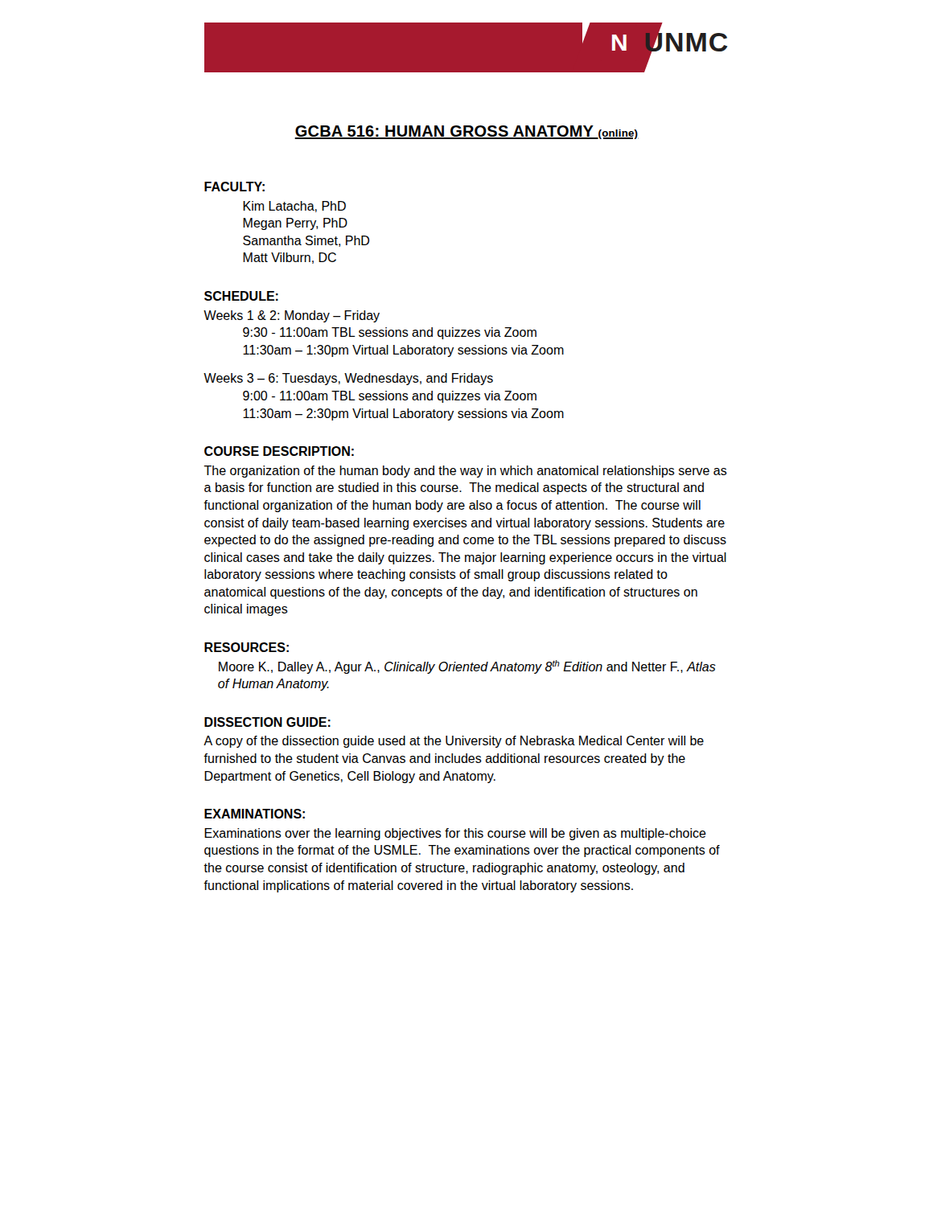UNMC
GCBA 516: HUMAN GROSS ANATOMY (online)
FACULTY:
Kim Latacha, PhD
Megan Perry, PhD
Samantha Simet, PhD
Matt Vilburn, DC
SCHEDULE:
Weeks 1 & 2: Monday – Friday
9:30 - 11:00am TBL sessions and quizzes via Zoom
11:30am – 1:30pm Virtual Laboratory sessions via Zoom
Weeks 3 – 6: Tuesdays, Wednesdays, and Fridays
9:00 - 11:00am TBL sessions and quizzes via Zoom
11:30am – 2:30pm Virtual Laboratory sessions via Zoom
COURSE DESCRIPTION:
The organization of the human body and the way in which anatomical relationships serve as a basis for function are studied in this course. The medical aspects of the structural and functional organization of the human body are also a focus of attention. The course will consist of daily team-based learning exercises and virtual laboratory sessions. Students are expected to do the assigned pre-reading and come to the TBL sessions prepared to discuss clinical cases and take the daily quizzes. The major learning experience occurs in the virtual laboratory sessions where teaching consists of small group discussions related to anatomical questions of the day, concepts of the day, and identification of structures on clinical images
RESOURCES:
Moore K., Dalley A., Agur A., Clinically Oriented Anatomy 8th Edition and Netter F., Atlas of Human Anatomy.
DISSECTION GUIDE:
A copy of the dissection guide used at the University of Nebraska Medical Center will be furnished to the student via Canvas and includes additional resources created by the Department of Genetics, Cell Biology and Anatomy.
EXAMINATIONS:
Examinations over the learning objectives for this course will be given as multiple-choice questions in the format of the USMLE. The examinations over the practical components of the course consist of identification of structure, radiographic anatomy, osteology, and functional implications of material covered in the virtual laboratory sessions.